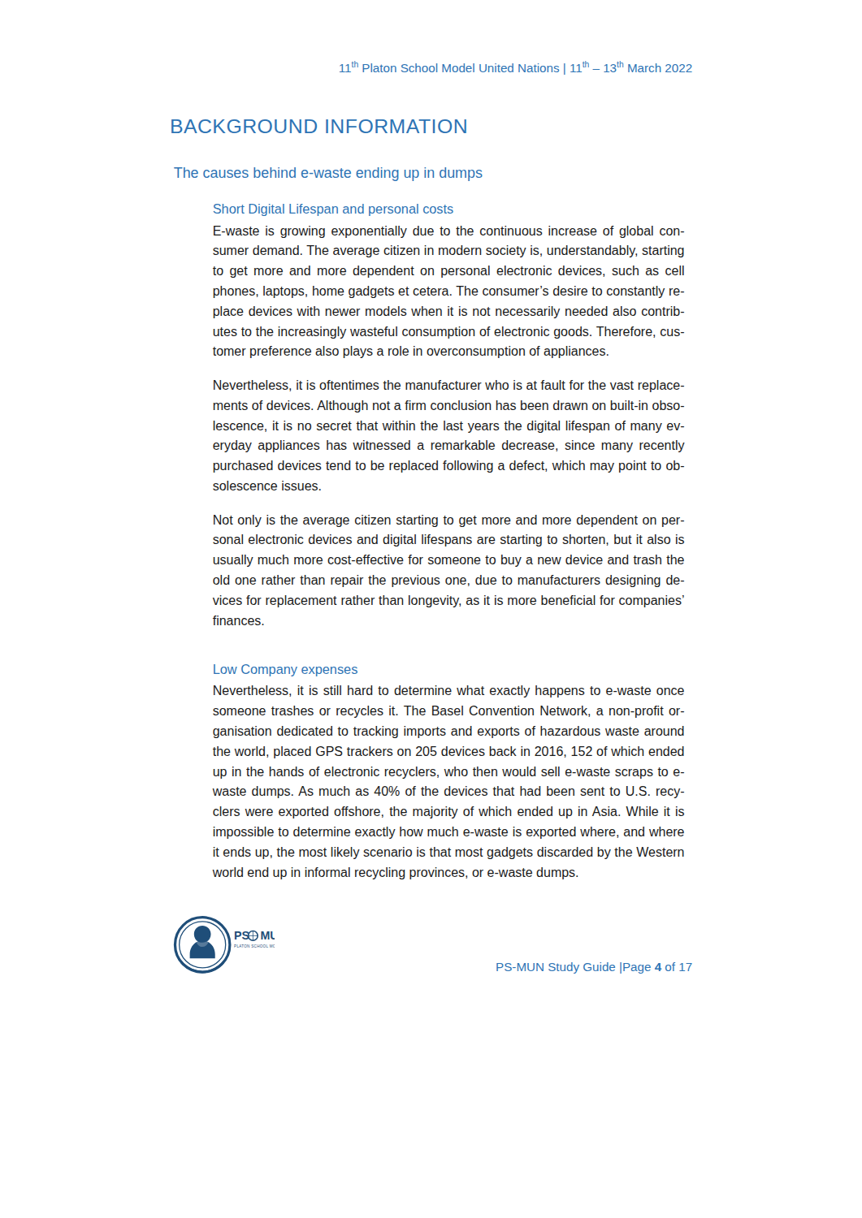11th Platon School Model United Nations | 11th – 13th March 2022
BACKGROUND INFORMATION
The causes behind e-waste ending up in dumps
Short Digital Lifespan and personal costs
E-waste is growing exponentially due to the continuous increase of global consumer demand. The average citizen in modern society is, understandably, starting to get more and more dependent on personal electronic devices, such as cell phones, laptops, home gadgets et cetera. The consumer’s desire to constantly replace devices with newer models when it is not necessarily needed also contributes to the increasingly wasteful consumption of electronic goods. Therefore, customer preference also plays a role in overconsumption of appliances.
Nevertheless, it is oftentimes the manufacturer who is at fault for the vast replacements of devices. Although not a firm conclusion has been drawn on built-in obsolescence, it is no secret that within the last years the digital lifespan of many everyday appliances has witnessed a remarkable decrease, since many recently purchased devices tend to be replaced following a defect, which may point to obsolescence issues.
Not only is the average citizen starting to get more and more dependent on personal electronic devices and digital lifespans are starting to shorten, but it also is usually much more cost-effective for someone to buy a new device and trash the old one rather than repair the previous one, due to manufacturers designing devices for replacement rather than longevity, as it is more beneficial for companies’ finances.
Low Company expenses
Nevertheless, it is still hard to determine what exactly happens to e-waste once someone trashes or recycles it. The Basel Convention Network, a non-profit organisation dedicated to tracking imports and exports of hazardous waste around the world, placed GPS trackers on 205 devices back in 2016, 152 of which ended up in the hands of electronic recyclers, who then would sell e-waste scraps to e-waste dumps. As much as 40% of the devices that had been sent to U.S. recyclers were exported offshore, the majority of which ended up in Asia. While it is impossible to determine exactly how much e-waste is exported where, and where it ends up, the most likely scenario is that most gadgets discarded by the Western world end up in informal recycling provinces, or e-waste dumps.
PS-MUN logo PS MUN PLATON SCHOOL MODEL UNITED NATIONS
PS-MUN Study Guide |Page 4 of 17